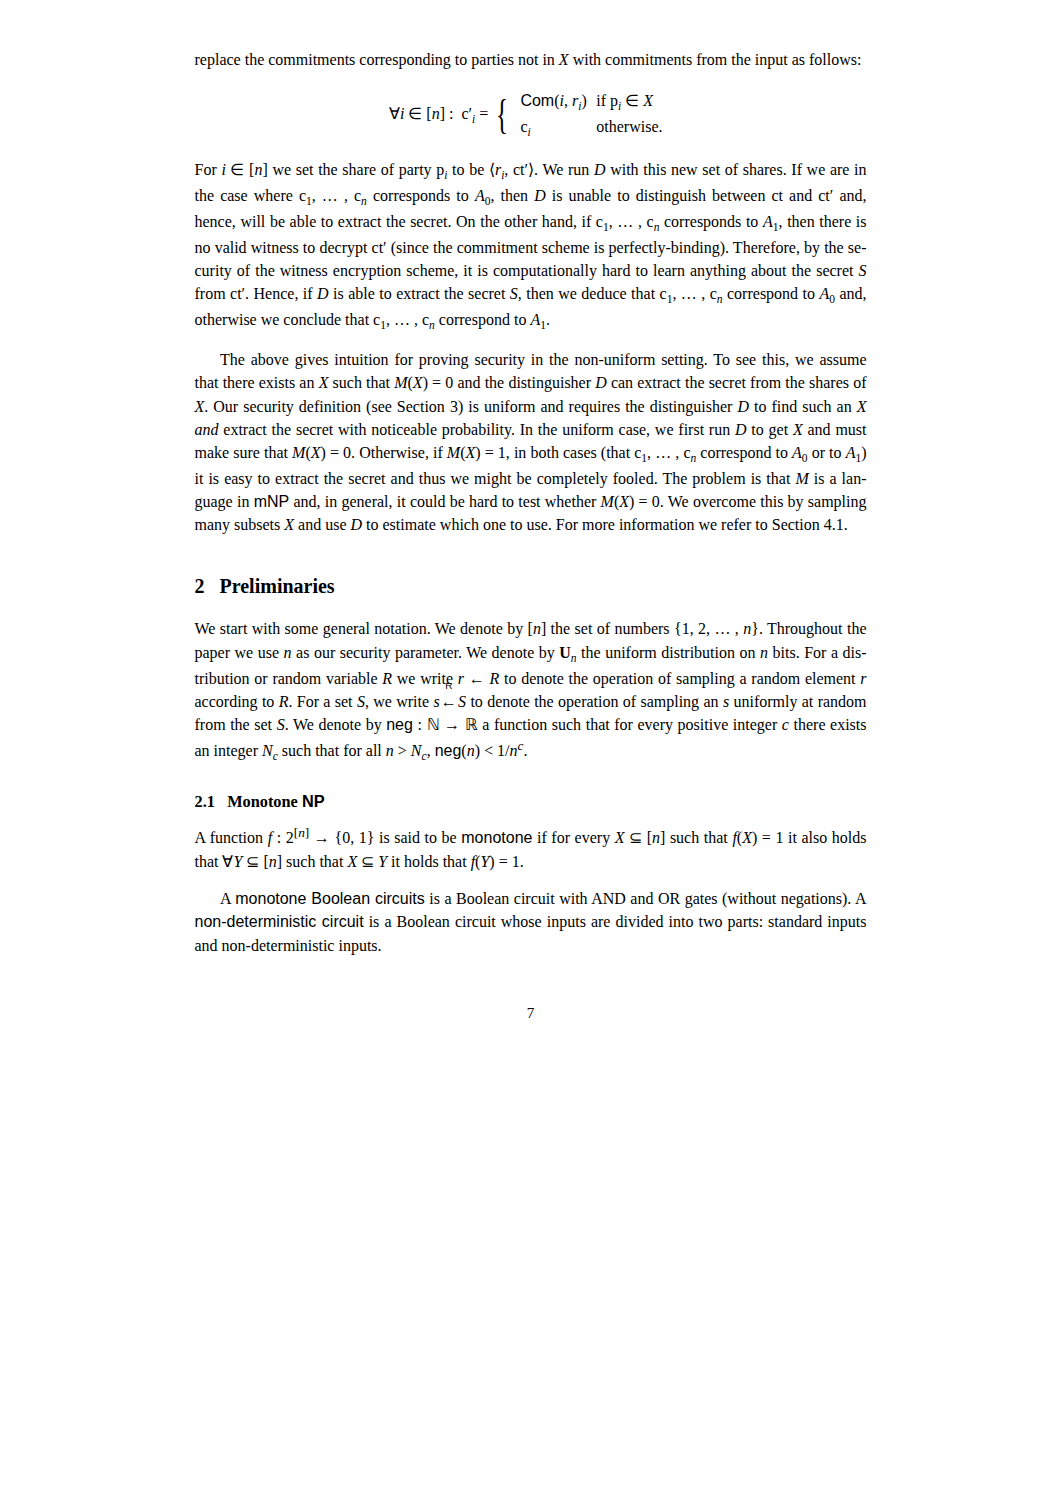replace the commitments corresponding to parties not in X with commitments from the input as follows:
∀i ∈ [n] : c′i = { Com(i, ri) if pi ∈ X ci otherwise.
For i ∈ [n] we set the share of party pi to be ⟨ri, ct′⟩. We run D with this new set of shares. If we are in the case where c1, … , cn corresponds to A0, then D is unable to distinguish between ct and ct′ and, hence, will be able to extract the secret. On the other hand, if c1, … , cn corresponds to A1, then there is no valid witness to decrypt ct′ (since the commitment scheme is perfectly-binding). Therefore, by the security of the witness encryption scheme, it is computationally hard to learn anything about the secret S from ct′. Hence, if D is able to extract the secret S, then we deduce that c1, … , cn correspond to A0 and, otherwise we conclude that c1, … , cn correspond to A1.
The above gives intuition for proving security in the non-uniform setting. To see this, we assume that there exists an X such that M(X) = 0 and the distinguisher D can extract the secret from the shares of X. Our security definition (see Section 3) is uniform and requires the distinguisher D to find such an X and extract the secret with noticeable probability. In the uniform case, we first run D to get X and must make sure that M(X) = 0. Otherwise, if M(X) = 1, in both cases (that c1, … , cn correspond to A0 or to A1) it is easy to extract the secret and thus we might be completely fooled. The problem is that M is a language in mNP and, in general, it could be hard to test whether M(X) = 0. We overcome this by sampling many subsets X and use D to estimate which one to use. For more information we refer to Section 4.1.
2 Preliminaries
We start with some general notation. We denote by [n] the set of numbers {1, 2, … , n}. Throughout the paper we use n as our security parameter. We denote by Un the uniform distribution on n bits. For a distribution or random variable R we write r ← R to denote the operation of sampling a random element r according to R. For a set S, we write sR←S to denote the operation of sampling an s uniformly at random from the set S. We denote by neg : ℕ → ℝ a function such that for every positive integer c there exists an integer Nc such that for all n > Nc, neg(n) < 1/nc.
2.1 Monotone NP
A function f : 2[n] → {0, 1} is said to be monotone if for every X ⊆ [n] such that f(X) = 1 it also holds that ∀Y ⊆ [n] such that X ⊆ Y it holds that f(Y) = 1.
A monotone Boolean circuits is a Boolean circuit with AND and OR gates (without negations). A non-deterministic circuit is a Boolean circuit whose inputs are divided into two parts: standard inputs and non-deterministic inputs.
7